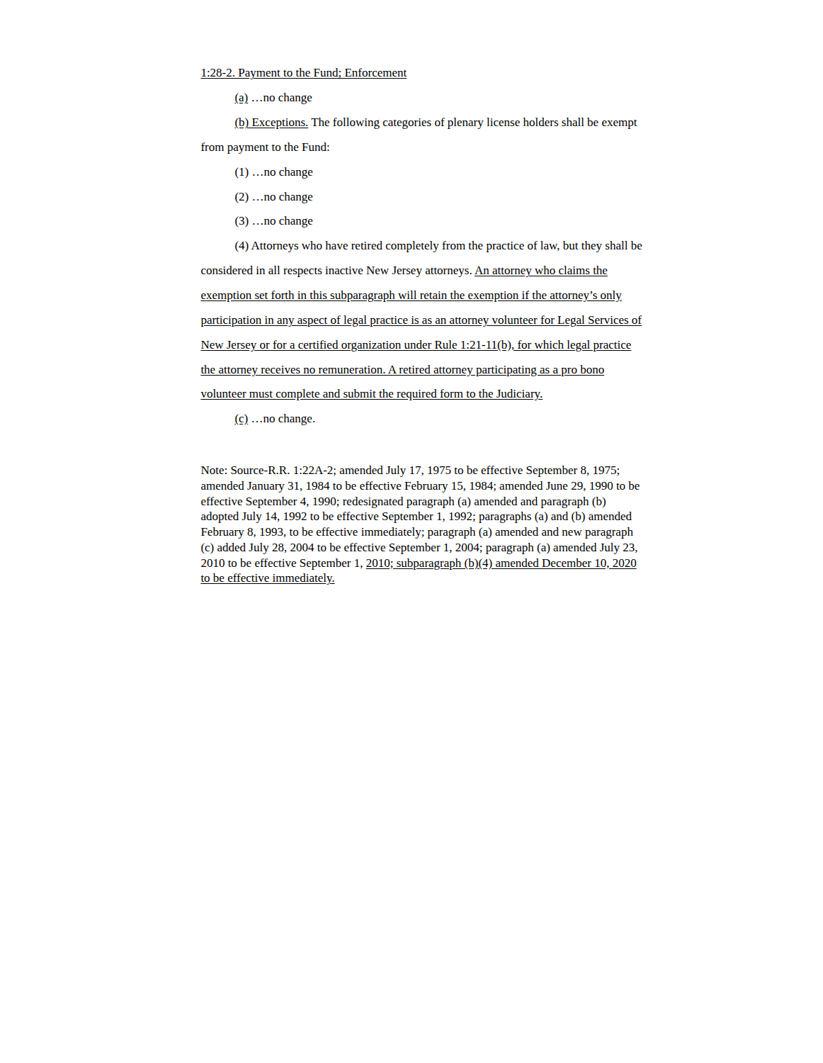1:28-2. Payment to the Fund; Enforcement
(a) …no change
(b) Exceptions. The following categories of plenary license holders shall be exempt from payment to the Fund:
(1) …no change
(2) …no change
(3) …no change
(4) Attorneys who have retired completely from the practice of law, but they shall be considered in all respects inactive New Jersey attorneys. An attorney who claims the exemption set forth in this subparagraph will retain the exemption if the attorney’s only participation in any aspect of legal practice is as an attorney volunteer for Legal Services of New Jersey or for a certified organization under Rule 1:21-11(b), for which legal practice the attorney receives no remuneration. A retired attorney participating as a pro bono volunteer must complete and submit the required form to the Judiciary.
(c) …no change.
Note: Source-R.R. 1:22A-2; amended July 17, 1975 to be effective September 8, 1975; amended January 31, 1984 to be effective February 15, 1984; amended June 29, 1990 to be effective September 4, 1990; redesignated paragraph (a) amended and paragraph (b) adopted July 14, 1992 to be effective September 1, 1992; paragraphs (a) and (b) amended February 8, 1993, to be effective immediately; paragraph (a) amended and new paragraph (c) added July 28, 2004 to be effective September 1, 2004; paragraph (a) amended July 23, 2010 to be effective September 1, 2010; subparagraph (b)(4) amended December 10, 2020 to be effective immediately.